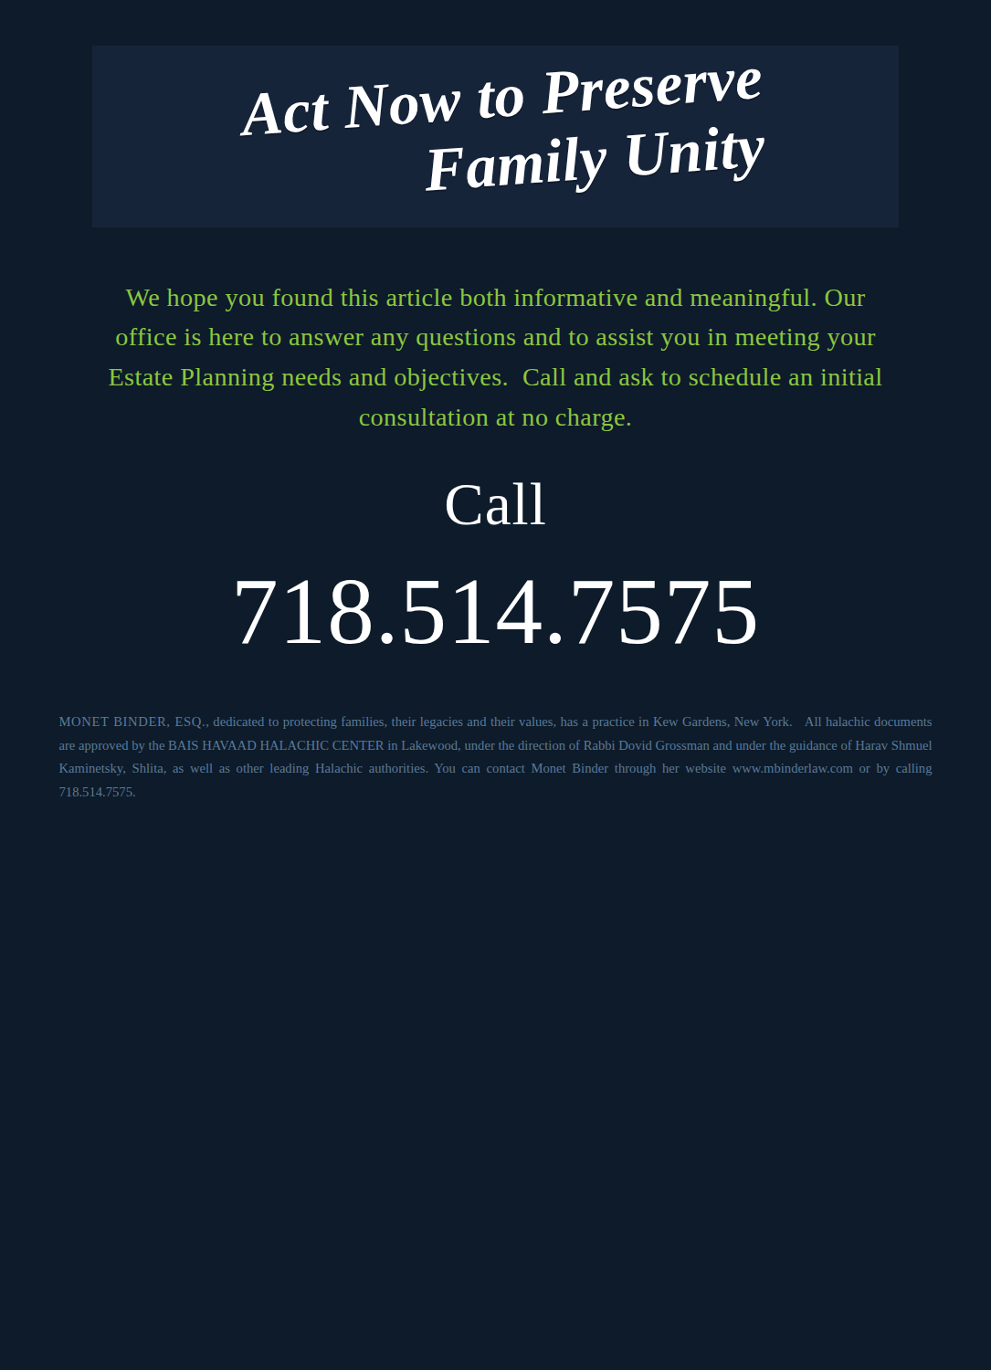Act Now to Preserve Family Unity
We hope you found this article both informative and meaningful. Our office is here to answer any questions and to assist you in meeting your Estate Planning needs and objectives. Call and ask to schedule an initial consultation at no charge.
Call 718.514.7575
MONET BINDER, ESQ., dedicated to protecting families, their legacies and their values, has a practice in Kew Gardens, New York. All halachic documents are approved by the BAIS HAVAAD HALACHIC CENTER in Lakewood, under the direction of Rabbi Dovid Grossman and under the guidance of Harav Shmuel Kaminetsky, Shlita, as well as other leading Halachic authorities. You can contact Monet Binder through her website www.mbinderlaw.com or by calling 718.514.7575.